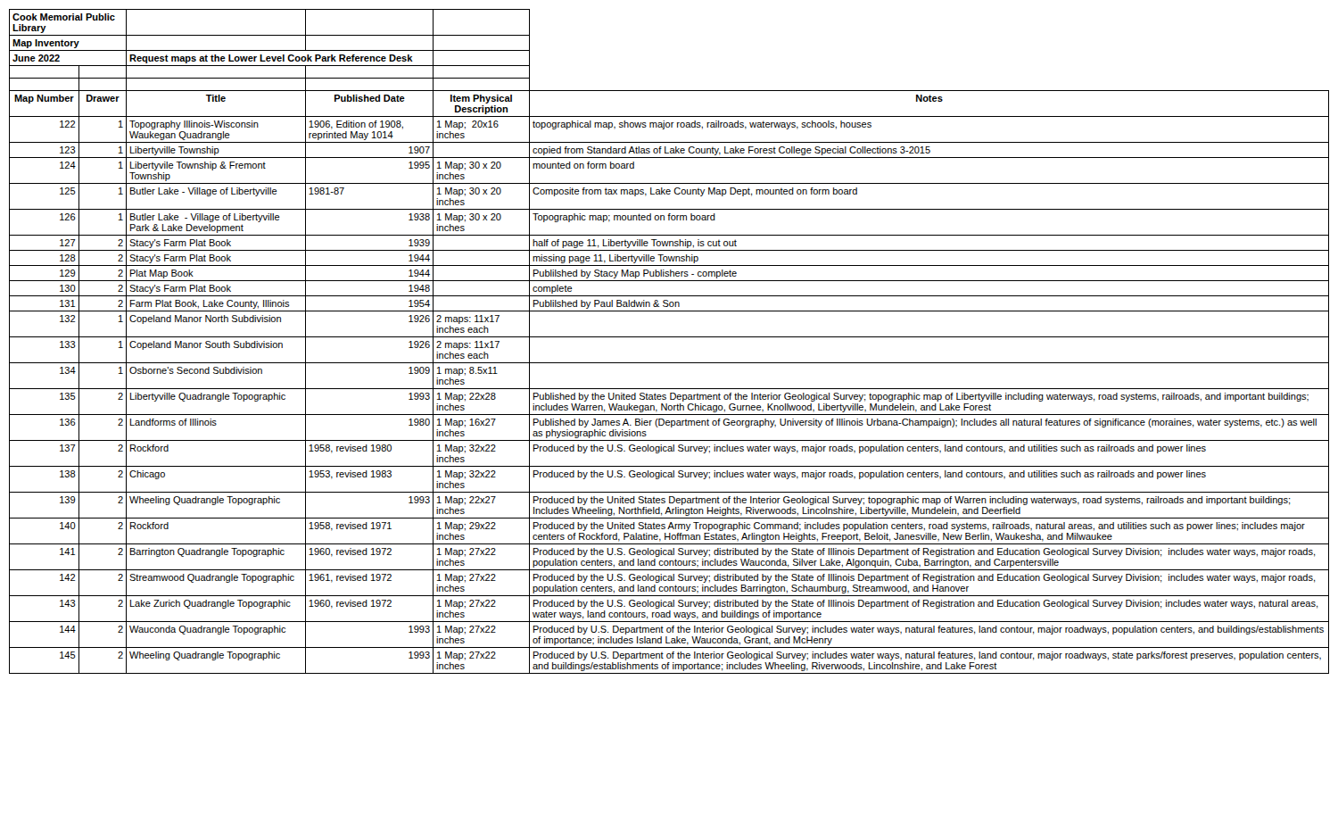| Cook Memorial Public Library | | | |
| Map Inventory | | | |
| June 2022 | Request maps at the Lower Level Cook Park Reference Desk | |
| Map Number | Drawer | Title | Published Date | Item Physical Description | Notes |
| 122 | 1 | Topography Illinois-Wisconsin Waukegan Quadrangle | 1906, Edition of 1908, reprinted May 1014 | 1 Map; 20x16 inches | topographical map, shows major roads, railroads, waterways, schools, houses |
| 123 | 1 | Libertyville Township | 1907 | | copied from Standard Atlas of Lake County, Lake Forest College Special Collections 3-2015 |
| 124 | 1 | Libertyvile Township & Fremont Township | 1995 | 1 Map; 30 x 20 inches | mounted on form board |
| 125 | 1 | Butler Lake - Village of Libertyville | 1981-87 | 1 Map; 30 x 20 inches | Composite from tax maps, Lake County Map Dept, mounted on form board |
| 126 | 1 | Butler Lake - Village of Libertyville Park & Lake Development | 1938 | 1 Map; 30 x 20 inches | Topographic map; mounted on form board |
| 127 | 2 | Stacy's Farm Plat Book | 1939 | | half of page 11, Libertyville Township, is cut out |
| 128 | 2 | Stacy's Farm Plat Book | 1944 | | missing page 11, Libertyville Township |
| 129 | 2 | Plat Map Book | 1944 | | Publilshed by Stacy Map Publishers - complete |
| 130 | 2 | Stacy's Farm Plat Book | 1948 | | complete |
| 131 | 2 | Farm Plat Book, Lake County, Illinois | 1954 | | Publilshed by Paul Baldwin & Son |
| 132 | 1 | Copeland Manor North Subdivision | 1926 | 2 maps: 11x17 inches each | |
| 133 | 1 | Copeland Manor South Subdivision | 1926 | 2 maps: 11x17 inches each | |
| 134 | 1 | Osborne's Second Subdivision | 1909 | 1 map; 8.5x11 inches | |
| 135 | 2 | Libertyville Quadrangle Topographic | 1993 | 1 Map; 22x28 inches | Published by the United States Department of the Interior Geological Survey; topographic map of Libertyville including waterways, road systems, railroads, and important buildings; includes Warren, Waukegan, North Chicago, Gurnee, Knollwood, Libertyville, Mundelein, and Lake Forest |
| 136 | 2 | Landforms of Illinois | 1980 | 1 Map; 16x27 inches | Published by James A. Bier (Department of Georgraphy, University of Illinois Urbana-Champaign); Includes all natural features of significance (moraines, water systems, etc.) as well as physiographic divisions |
| 137 | 2 | Rockford | 1958, revised 1980 | 1 Map; 32x22 inches | Produced by the U.S. Geological Survey; inclues water ways, major roads, population centers, land contours, and utilities such as railroads and power lines |
| 138 | 2 | Chicago | 1953, revised 1983 | 1 Map; 32x22 inches | Produced by the U.S. Geological Survey; inclues water ways, major roads, population centers, land contours, and utilities such as railroads and power lines |
| 139 | 2 | Wheeling Quadrangle Topographic | 1993 | 1 Map; 22x27 inches | Produced by the United States Department of the Interior Geological Survey; topographic map of Warren including waterways, road systems, railroads and important buildings; Includes Wheeling, Northfield, Arlington Heights, Riverwoods, Lincolnshire, Libertyville, Mundelein, and Deerfield |
| 140 | 2 | Rockford | 1958, revised 1971 | 1 Map; 29x22 inches | Produced by the United States Army Tropographic Command; includes population centers, road systems, railroads, natural areas, and utilities such as power lines; includes major centers of Rockford, Palatine, Hoffman Estates, Arlington Heights, Freeport, Beloit, Janesville, New Berlin, Waukesha, and Milwaukee |
| 141 | 2 | Barrington Quadrangle Topographic | 1960, revised 1972 | 1 Map; 27x22 inches | Produced by the U.S. Geological Survey; distributed by the State of Illinois Department of Registration and Education Geological Survey Division; includes water ways, major roads, population centers, and land contours; includes Wauconda, Silver Lake, Algonquin, Cuba, Barrington, and Carpentersville |
| 142 | 2 | Streamwood Quadrangle Topographic | 1961, revised 1972 | 1 Map; 27x22 inches | Produced by the U.S. Geological Survey; distributed by the State of Illinois Department of Registration and Education Geological Survey Division; includes water ways, major roads, population centers, and land contours; includes Barrington, Schaumburg, Streamwood, and Hanover |
| 143 | 2 | Lake Zurich Quadrangle Topographic | 1960, revised 1972 | 1 Map; 27x22 inches | Produced by the U.S. Geological Survey; distributed by the State of Illinois Department of Registration and Education Geological Survey Division; includes water ways, natural areas, water ways, land contours, road ways, and buildings of importance |
| 144 | 2 | Wauconda Quadrangle Topographic | 1993 | 1 Map; 27x22 inches | Produced by U.S. Department of the Interior Geological Survey; includes water ways, natural features, land contour, major roadways, population centers, and buildings/establishments of importance; includes Island Lake, Wauconda, Grant, and McHenry |
| 145 | 2 | Wheeling Quadrangle Topographic | 1993 | 1 Map; 27x22 inches | Produced by U.S. Department of the Interior Geological Survey; includes water ways, natural features, land contour, major roadways, state parks/forest preserves, population centers, and buildings/establishments of importance; includes Wheeling, Riverwoods, Lincolnshire, and Lake Forest |